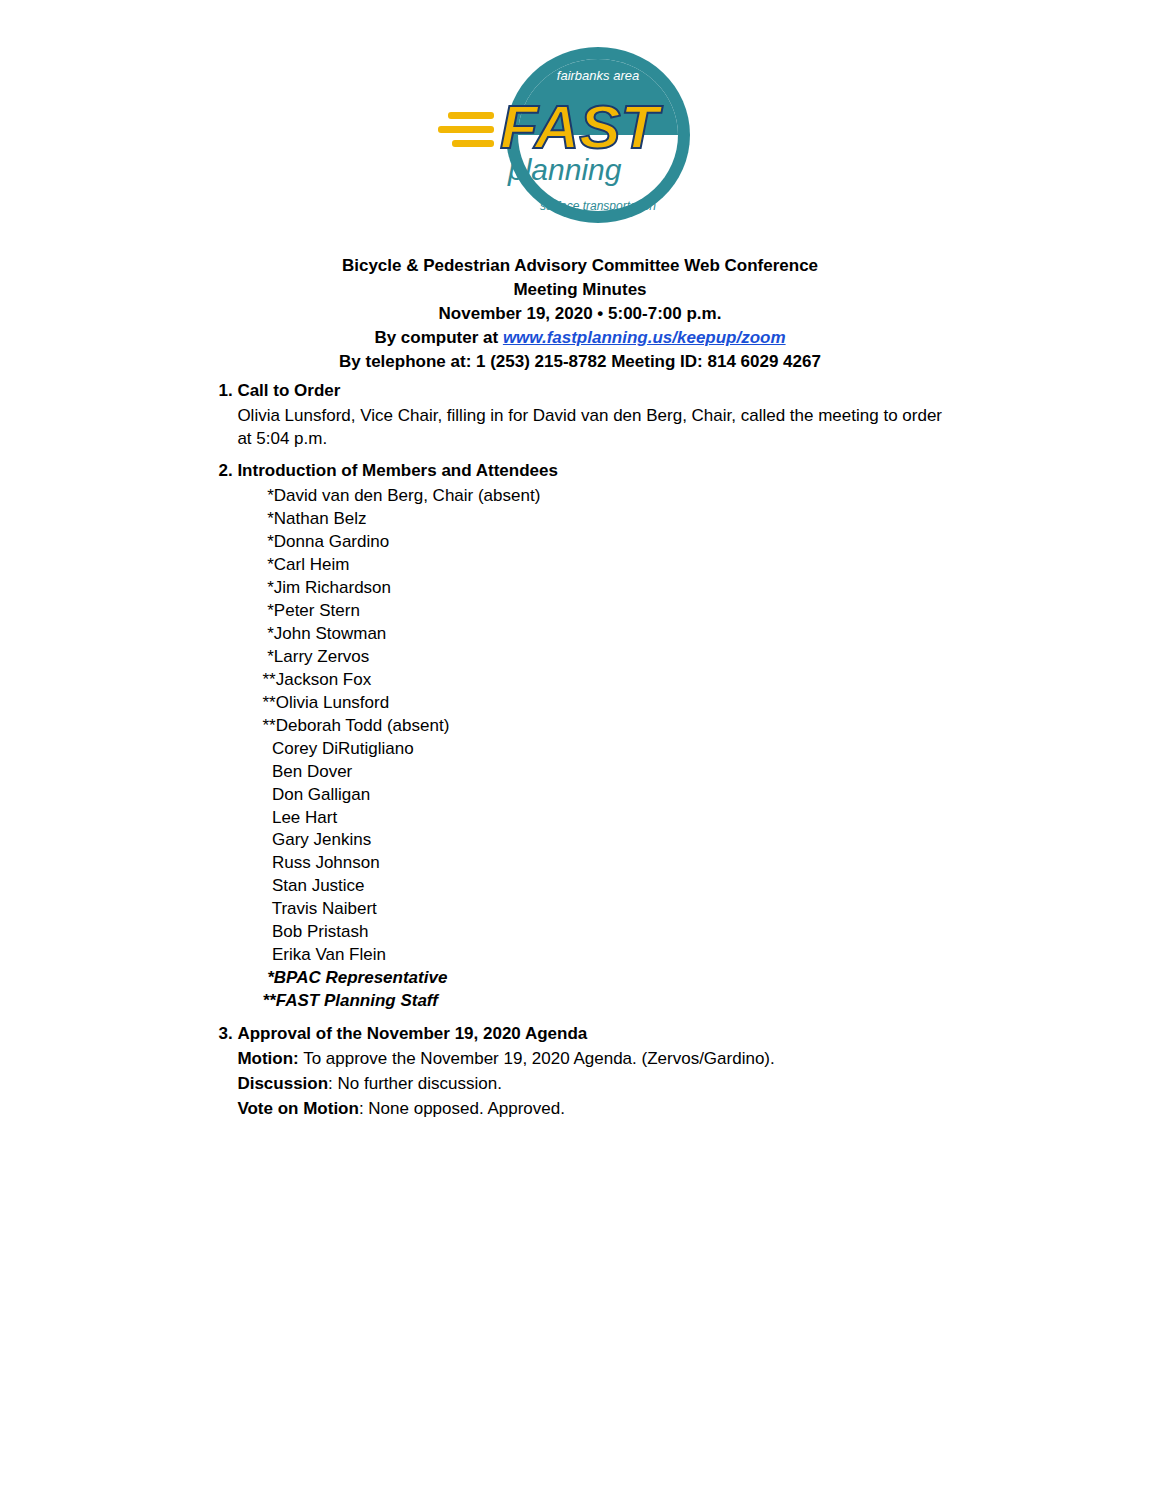fairbanks area surface transportation FAST planning
Bicycle & Pedestrian Advisory Committee Web Conference
Meeting Minutes
November 19, 2020 • 5:00-7:00 p.m.
By computer at www.fastplanning.us/keepup/zoom
By telephone at: 1 (253) 215-8782 Meeting ID: 814 6029 4267
Call to Order
Olivia Lunsford, Vice Chair, filling in for David van den Berg, Chair, called the meeting to order at 5:04 p.m.
Introduction of Members and Attendees
*David van den Berg, Chair (absent)
*Nathan Belz
*Donna Gardino
*Carl Heim
*Jim Richardson
*Peter Stern
*John Stowman
*Larry Zervos
**Jackson Fox
**Olivia Lunsford
**Deborah Todd (absent)
Corey DiRutigliano
Ben Dover
Don Galligan
Lee Hart
Gary Jenkins
Russ Johnson
Stan Justice
Travis Naibert
Bob Pristash
Erika Van Flein
*BPAC Representative
**FAST Planning Staff
Approval of the November 19, 2020 Agenda
Motion: To approve the November 19, 2020 Agenda. (Zervos/Gardino).
Discussion: No further discussion.
Vote on Motion: None opposed. Approved.